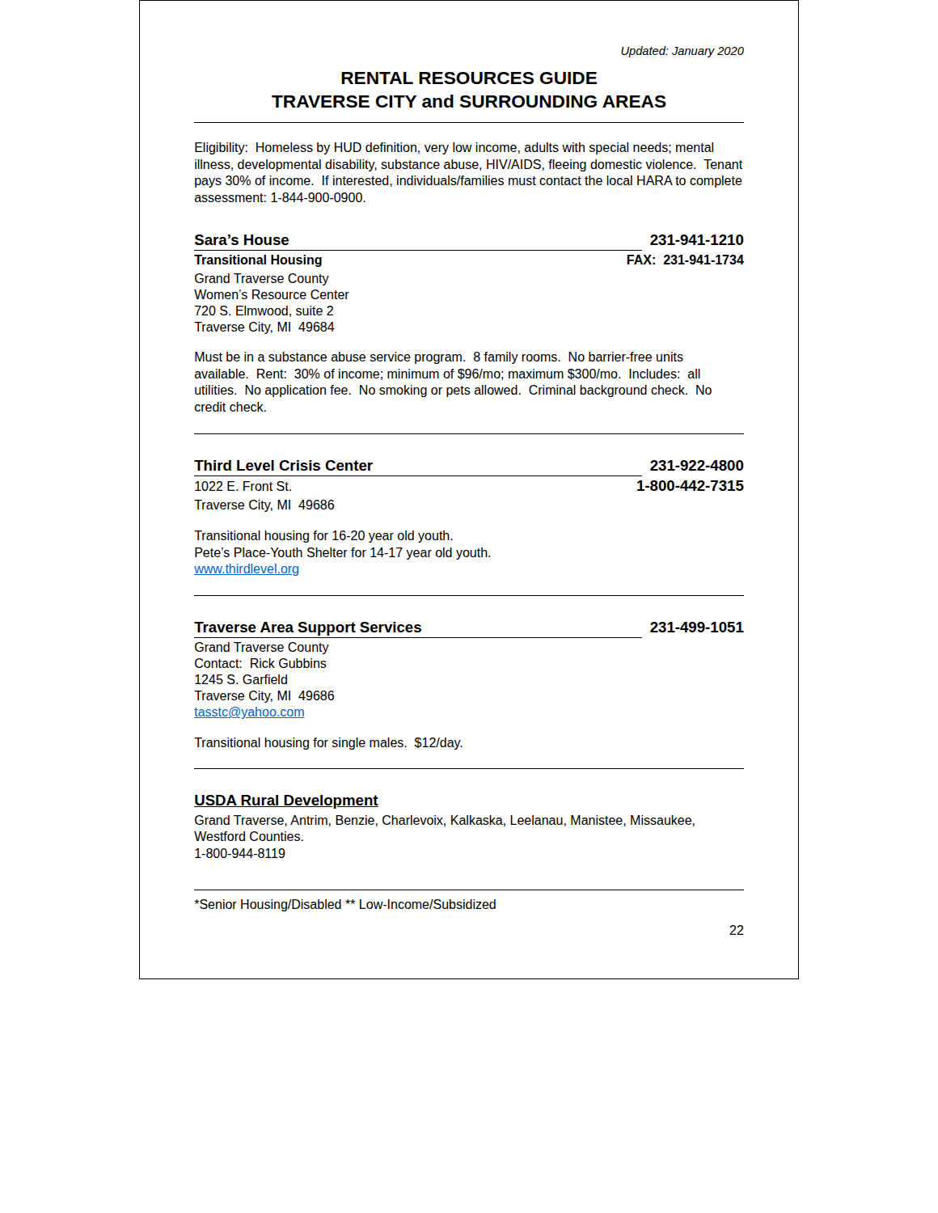Updated: January 2020
RENTAL RESOURCES GUIDE
TRAVERSE CITY and SURROUNDING AREAS
Eligibility: Homeless by HUD definition, very low income, adults with special needs; mental illness, developmental disability, substance abuse, HIV/AIDS, fleeing domestic violence. Tenant pays 30% of income. If interested, individuals/families must contact the local HARA to complete assessment: 1-844-900-0900.
Sara’s House 231-941-1210
Transitional Housing FAX: 231-941-1734
Grand Traverse County
Women’s Resource Center
720 S. Elmwood, suite 2
Traverse City, MI 49684
Must be in a substance abuse service program. 8 family rooms. No barrier-free units available. Rent: 30% of income; minimum of $96/mo; maximum $300/mo. Includes: all utilities. No application fee. No smoking or pets allowed. Criminal background check. No credit check.
Third Level Crisis Center 231-922-4800
1022 E. Front St. 1-800-442-7315
Traverse City, MI 49686
Transitional housing for 16-20 year old youth.
Pete’s Place-Youth Shelter for 14-17 year old youth.
www.thirdlevel.org
Traverse Area Support Services 231-499-1051
Grand Traverse County
Contact: Rick Gubbins
1245 S. Garfield
Traverse City, MI 49686
tasstc@yahoo.com
Transitional housing for single males. $12/day.
USDA Rural Development
Grand Traverse, Antrim, Benzie, Charlevoix, Kalkaska, Leelanau, Manistee, Missaukee, Westford Counties.
1-800-944-8119
*Senior Housing/Disabled ** Low-Income/Subsidized
22